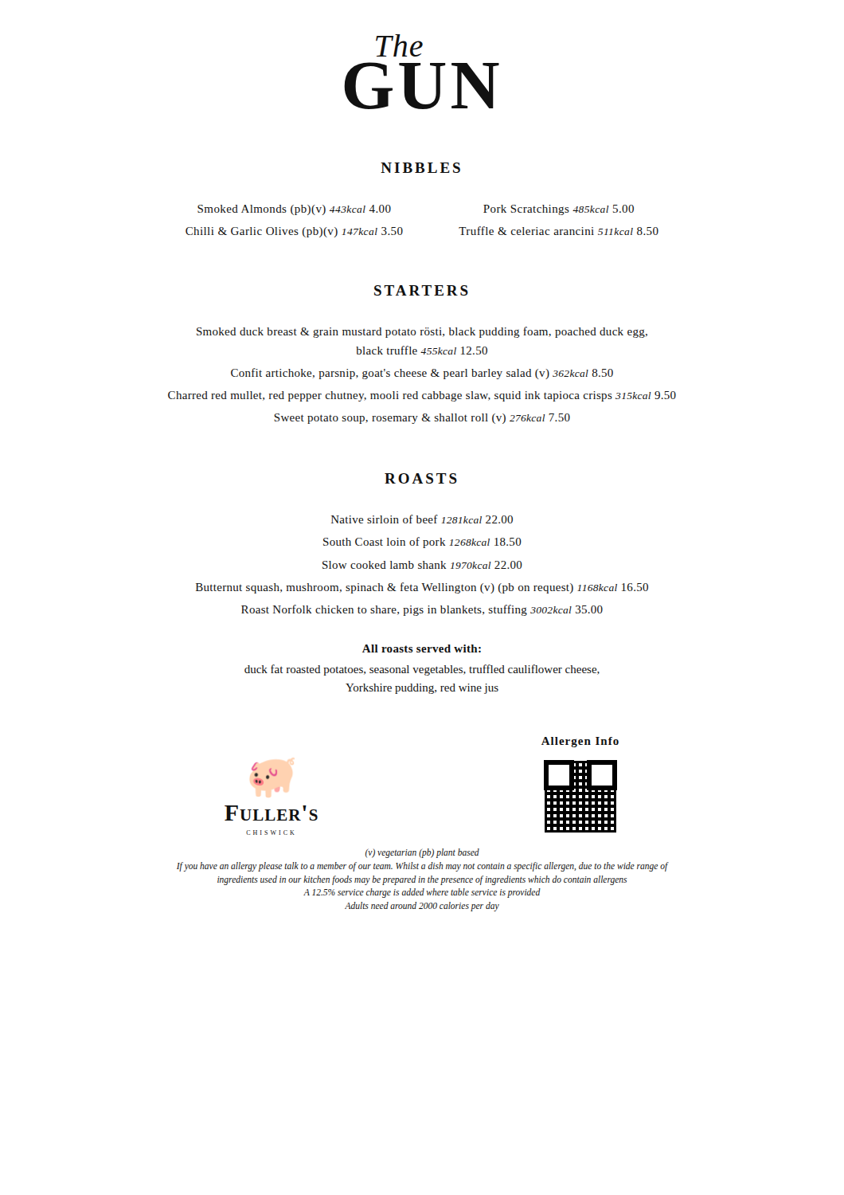The GUN
NIBBLES
Smoked Almonds (pb)(v) 443kcal 4.00
Chilli & Garlic Olives (pb)(v) 147kcal 3.50
Pork Scratchings 485kcal 5.00
Truffle & celeriac arancini 511kcal 8.50
STARTERS
Smoked duck breast & grain mustard potato rösti, black pudding foam, poached duck egg,
black truffle 455kcal 12.50
Confit artichoke, parsnip, goat's cheese & pearl barley salad (v) 362kcal 8.50
Charred red mullet, red pepper chutney, mooli red cabbage slaw, squid ink tapioca crisps 315kcal 9.50
Sweet potato soup, rosemary & shallot roll (v) 276kcal 7.50
ROASTS
Native sirloin of beef 1281kcal 22.00
South Coast loin of pork 1268kcal 18.50
Slow cooked lamb shank 1970kcal 22.00
Butternut squash, mushroom, spinach & feta Wellington (v) (pb on request) 1168kcal 16.50
Roast Norfolk chicken to share, pigs in blankets, stuffing 3002kcal 35.00
All roasts served with:
duck fat roasted potatoes, seasonal vegetables, truffled cauliflower cheese,
Yorkshire pudding, red wine jus
🐖 Fuller's CHISWICK
Allergen Info
(v) vegetarian (pb) plant based
If you have an allergy please talk to a member of our team. Whilst a dish may not contain a specific allergen, due to the wide range of
ingredients used in our kitchen foods may be prepared in the presence of ingredients which do contain allergens
A 12.5% service charge is added where table service is provided
Adults need around 2000 calories per day